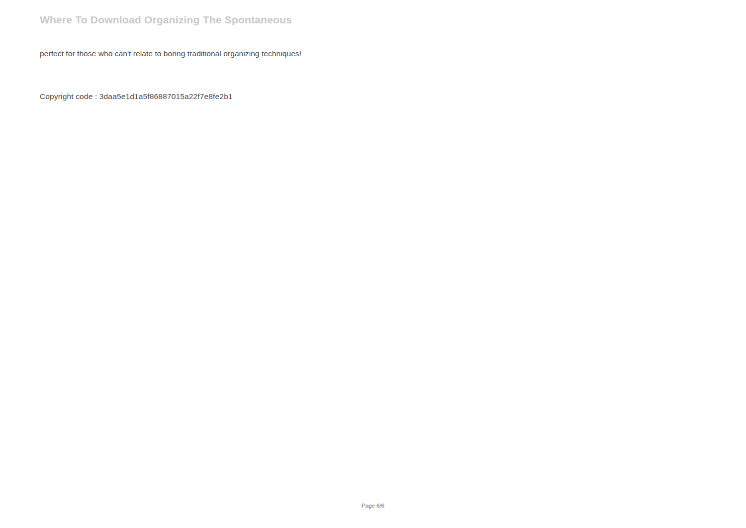Where To Download Organizing The Spontaneous
perfect for those who can't relate to boring traditional organizing techniques!
Copyright code : 3daa5e1d1a5f86887015a22f7e8fe2b1
Page 6/6